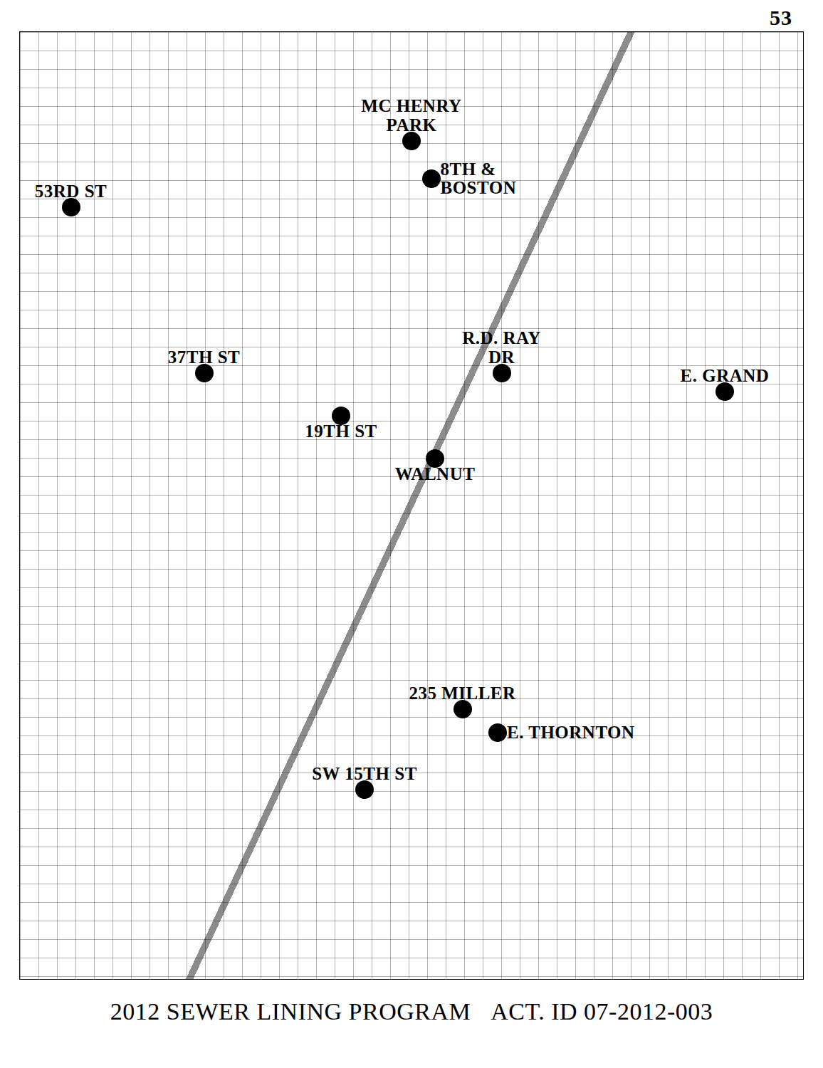53
53RD ST
MC HENRY
PARK
8TH &
BOSTON
R.D. RAY
DR
E. GRAND
37TH ST
19TH ST
WALNUT
235 MILLER
E. THORNTON
SW 15TH ST
2012 SEWER LINING PROGRAM ACT. ID 07-2012-003